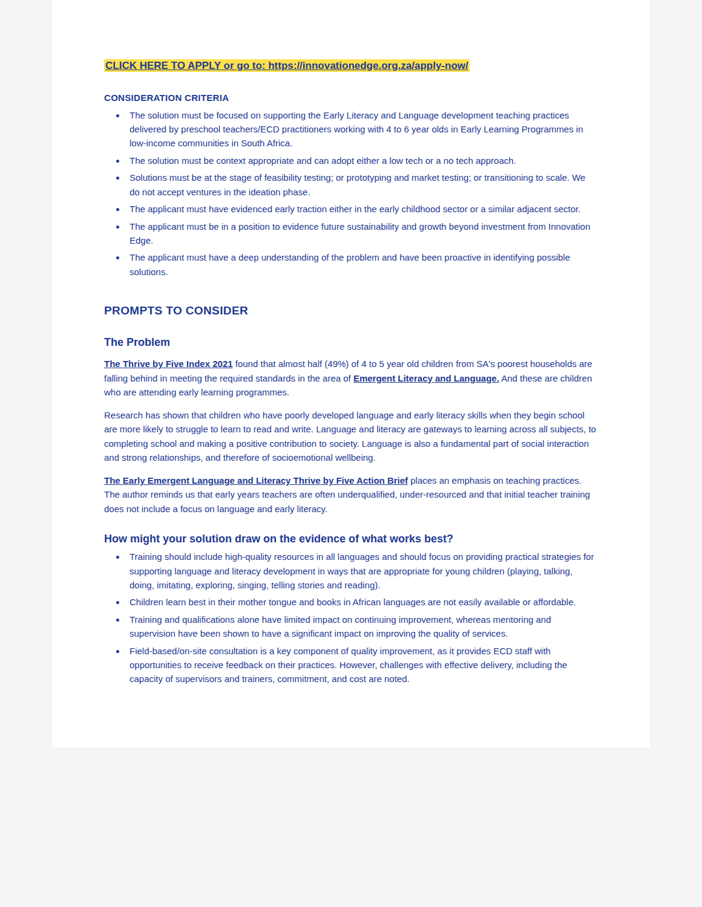CLICK HERE TO APPLY or go to: https://innovationedge.org.za/apply-now/
CONSIDERATION CRITERIA
The solution must be focused on supporting the Early Literacy and Language development teaching practices delivered by preschool teachers/ECD practitioners working with 4 to 6 year olds in Early Learning Programmes in low-income communities in South Africa.
The solution must be context appropriate and can adopt either a low tech or a no tech approach.
Solutions must be at the stage of feasibility testing; or prototyping and market testing; or transitioning to scale. We do not accept ventures in the ideation phase.
The applicant must have evidenced early traction either in the early childhood sector or a similar adjacent sector.
The applicant must be in a position to evidence future sustainability and growth beyond investment from Innovation Edge.
The applicant must have a deep understanding of the problem and have been proactive in identifying possible solutions.
PROMPTS TO CONSIDER
The Problem
The Thrive by Five Index 2021 found that almost half (49%) of 4 to 5 year old children from SA's poorest households are falling behind in meeting the required standards in the area of Emergent Literacy and Language. And these are children who are attending early learning programmes.
Research has shown that children who have poorly developed language and early literacy skills when they begin school are more likely to struggle to learn to read and write. Language and literacy are gateways to learning across all subjects, to completing school and making a positive contribution to society. Language is also a fundamental part of social interaction and strong relationships, and therefore of socioemotional wellbeing.
The Early Emergent Language and Literacy Thrive by Five Action Brief places an emphasis on teaching practices. The author reminds us that early years teachers are often underqualified, under-resourced and that initial teacher training does not include a focus on language and early literacy.
How might your solution draw on the evidence of what works best?
Training should include high-quality resources in all languages and should focus on providing practical strategies for supporting language and literacy development in ways that are appropriate for young children (playing, talking, doing, imitating, exploring, singing, telling stories and reading).
Children learn best in their mother tongue and books in African languages are not easily available or affordable.
Training and qualifications alone have limited impact on continuing improvement, whereas mentoring and supervision have been shown to have a significant impact on improving the quality of services.
Field-based/on-site consultation is a key component of quality improvement, as it provides ECD staff with opportunities to receive feedback on their practices. However, challenges with effective delivery, including the capacity of supervisors and trainers, commitment, and cost are noted.